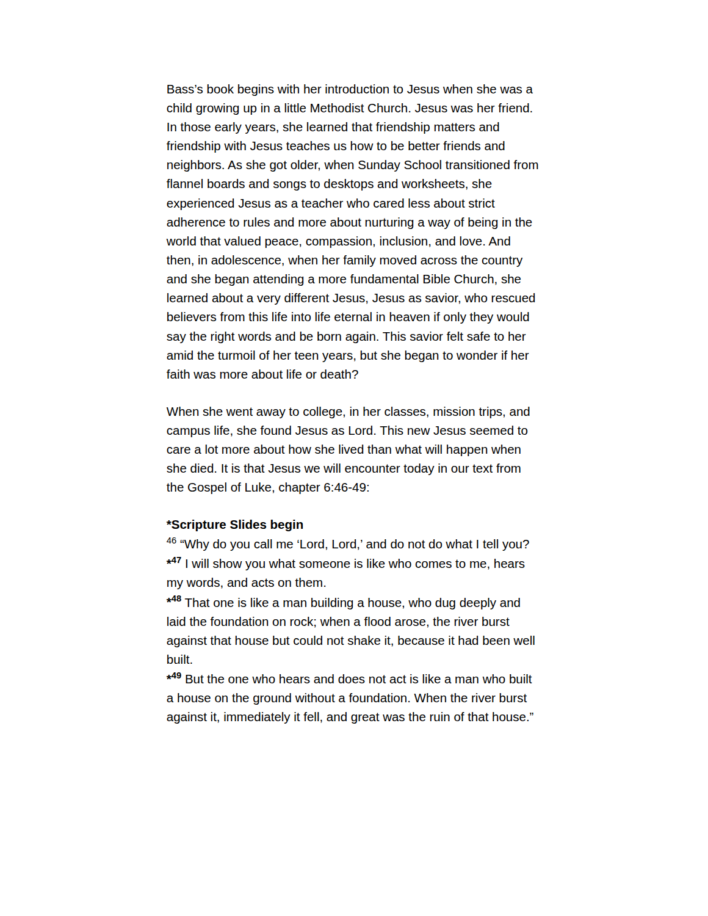Bass’s book begins with her introduction to Jesus when she was a child growing up in a little Methodist Church. Jesus was her friend. In those early years, she learned that friendship matters and friendship with Jesus teaches us how to be better friends and neighbors. As she got older, when Sunday School transitioned from flannel boards and songs to desktops and worksheets, she experienced Jesus as a teacher who cared less about strict adherence to rules and more about nurturing a way of being in the world that valued peace, compassion, inclusion, and love. And then, in adolescence, when her family moved across the country and she began attending a more fundamental Bible Church, she learned about a very different Jesus, Jesus as savior, who rescued believers from this life into life eternal in heaven if only they would say the right words and be born again. This savior felt safe to her amid the turmoil of her teen years, but she began to wonder if her faith was more about life or death?
When she went away to college, in her classes, mission trips, and campus life, she found Jesus as Lord. This new Jesus seemed to care a lot more about how she lived than what will happen when she died. It is that Jesus we will encounter today in our text from the Gospel of Luke, chapter 6:46-49:
*Scripture Slides begin
46 “Why do you call me ‘Lord, Lord,’ and do not do what I tell you?
*47 I will show you what someone is like who comes to me, hears my words, and acts on them.
*48 That one is like a man building a house, who dug deeply and laid the foundation on rock; when a flood arose, the river burst against that house but could not shake it, because it had been well built.
*49 But the one who hears and does not act is like a man who built a house on the ground without a foundation. When the river burst against it, immediately it fell, and great was the ruin of that house.”